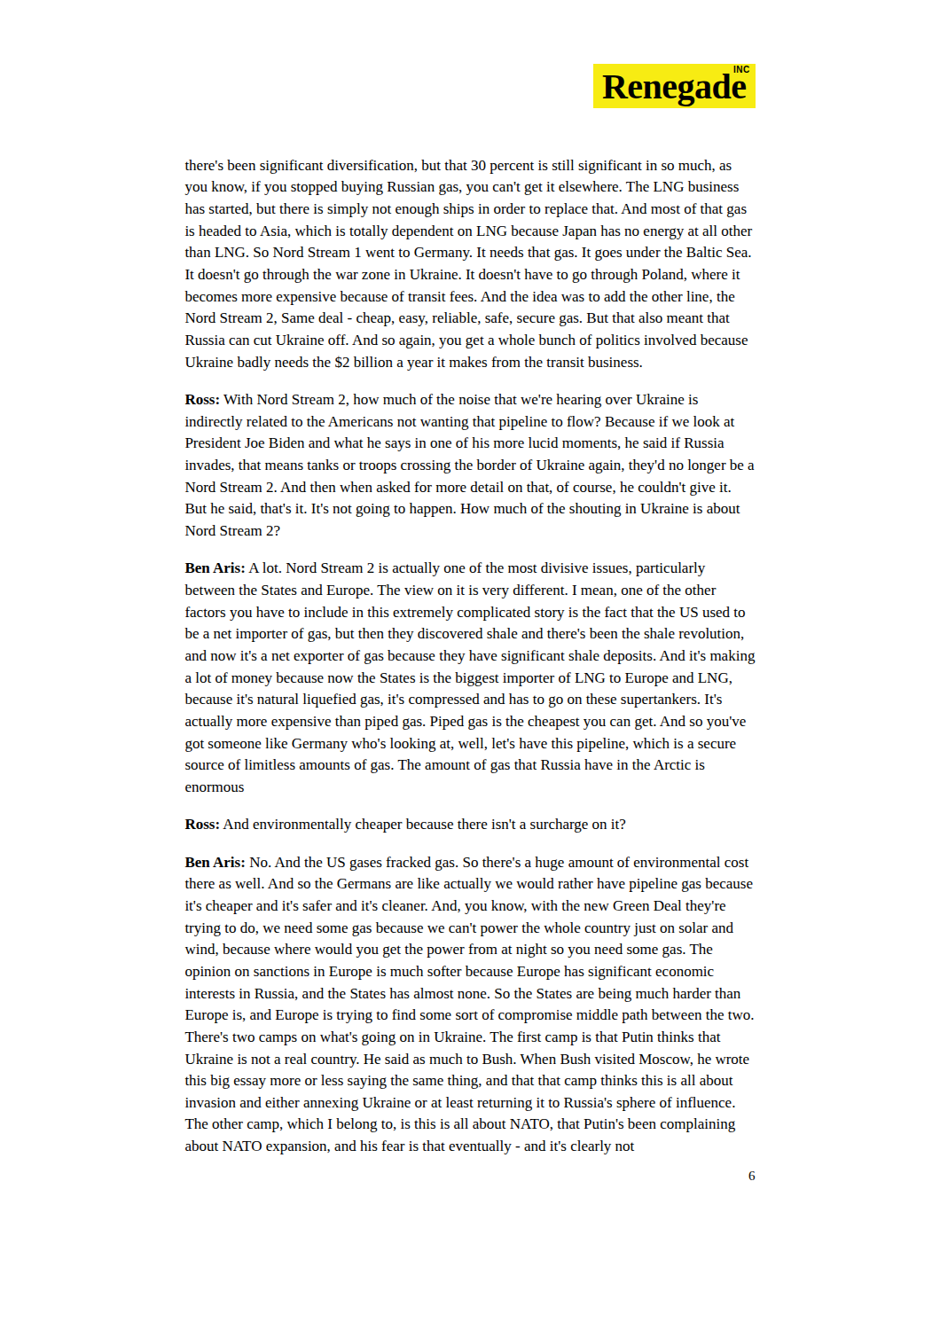Renegade INC
there's been significant diversification, but that 30 percent is still significant in so much, as you know, if you stopped buying Russian gas, you can't get it elsewhere. The LNG business has started, but there is simply not enough ships in order to replace that. And most of that gas is headed to Asia, which is totally dependent on LNG because Japan has no energy at all other than LNG. So Nord Stream 1 went to Germany. It needs that gas. It goes under the Baltic Sea. It doesn't go through the war zone in Ukraine. It doesn't have to go through Poland, where it becomes more expensive because of transit fees. And the idea was to add the other line, the Nord Stream 2, Same deal - cheap, easy, reliable, safe, secure gas. But that also meant that Russia can cut Ukraine off. And so again, you get a whole bunch of politics involved because Ukraine badly needs the $2 billion a year it makes from the transit business.
Ross: With Nord Stream 2, how much of the noise that we're hearing over Ukraine is indirectly related to the Americans not wanting that pipeline to flow? Because if we look at President Joe Biden and what he says in one of his more lucid moments, he said if Russia invades, that means tanks or troops crossing the border of Ukraine again, they'd no longer be a Nord Stream 2. And then when asked for more detail on that, of course, he couldn't give it. But he said, that's it. It's not going to happen. How much of the shouting in Ukraine is about Nord Stream 2?
Ben Aris: A lot. Nord Stream 2 is actually one of the most divisive issues, particularly between the States and Europe. The view on it is very different. I mean, one of the other factors you have to include in this extremely complicated story is the fact that the US used to be a net importer of gas, but then they discovered shale and there's been the shale revolution, and now it's a net exporter of gas because they have significant shale deposits. And it's making a lot of money because now the States is the biggest importer of LNG to Europe and LNG, because it's natural liquefied gas, it's compressed and has to go on these supertankers. It's actually more expensive than piped gas. Piped gas is the cheapest you can get. And so you've got someone like Germany who's looking at, well, let's have this pipeline, which is a secure source of limitless amounts of gas. The amount of gas that Russia have in the Arctic is enormous
Ross: And environmentally cheaper because there isn't a surcharge on it?
Ben Aris: No. And the US gases fracked gas. So there's a huge amount of environmental cost there as well. And so the Germans are like actually we would rather have pipeline gas because it's cheaper and it's safer and it's cleaner. And, you know, with the new Green Deal they're trying to do, we need some gas because we can't power the whole country just on solar and wind, because where would you get the power from at night so you need some gas. The opinion on sanctions in Europe is much softer because Europe has significant economic interests in Russia, and the States has almost none. So the States are being much harder than Europe is, and Europe is trying to find some sort of compromise middle path between the two. There's two camps on what's going on in Ukraine. The first camp is that Putin thinks that Ukraine is not a real country. He said as much to Bush. When Bush visited Moscow, he wrote this big essay more or less saying the same thing, and that that camp thinks this is all about invasion and either annexing Ukraine or at least returning it to Russia's sphere of influence. The other camp, which I belong to, is this is all about NATO, that Putin's been complaining about NATO expansion, and his fear is that eventually - and it's clearly not
6